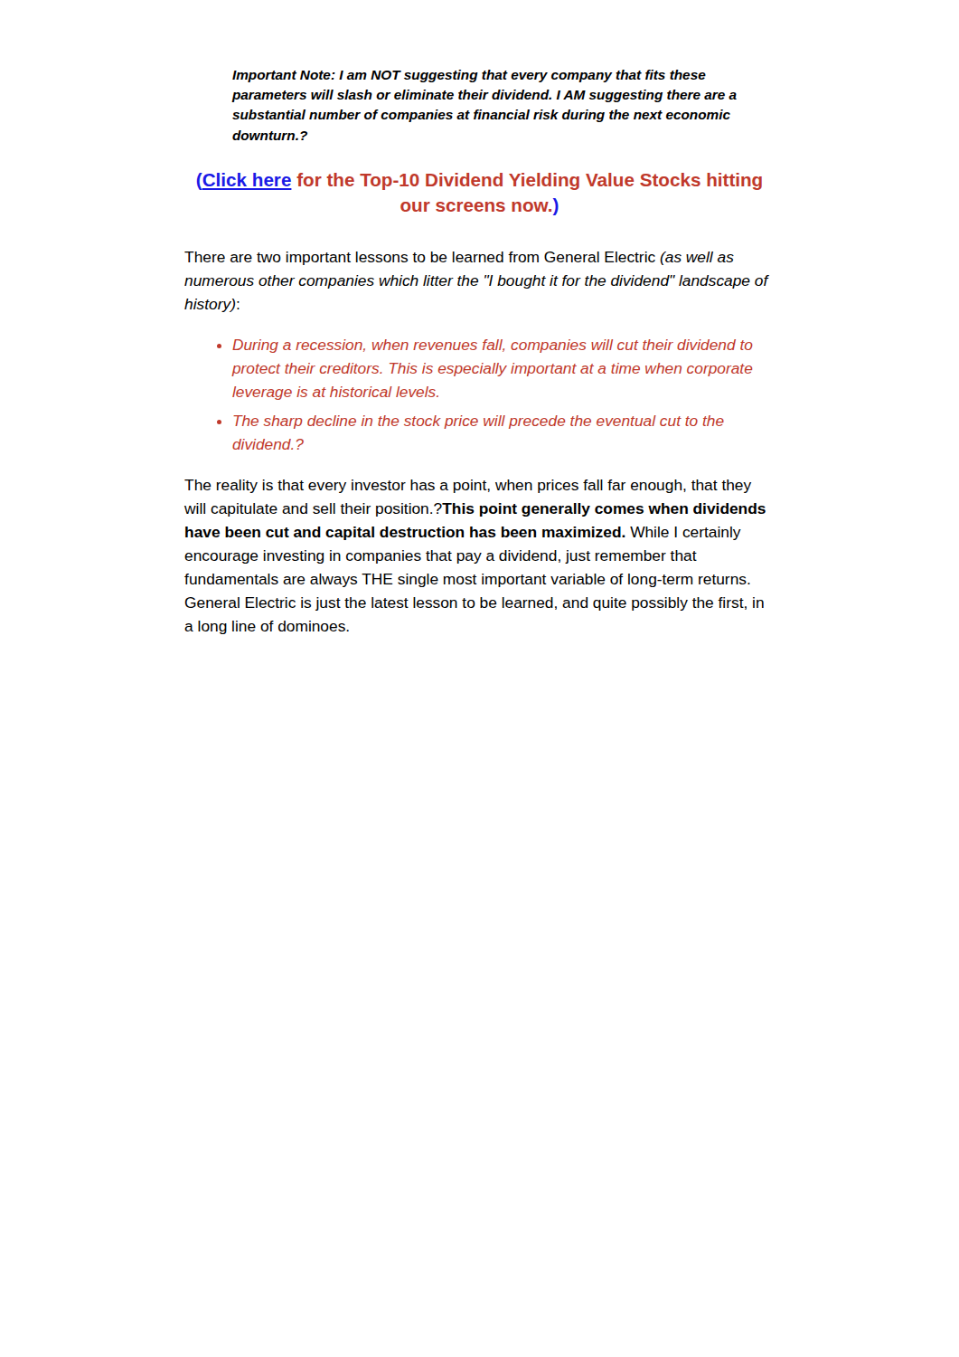Important Note: I am NOT suggesting that every company that fits these parameters will slash or eliminate their dividend. I AM suggesting there are a substantial number of companies at financial risk during the next economic downturn.?
(Click here for the Top-10 Dividend Yielding Value Stocks hitting our screens now.)
There are two important lessons to be learned from General Electric (as well as numerous other companies which litter the "I bought it for the dividend" landscape of history):
During a recession, when revenues fall, companies will cut their dividend to protect their creditors. This is especially important at a time when corporate leverage is at historical levels.
The sharp decline in the stock price will precede the eventual cut to the dividend.?
The reality is that every investor has a point, when prices fall far enough, that they will capitulate and sell their position.?This point generally comes when dividends have been cut and capital destruction has been maximized. While I certainly encourage investing in companies that pay a dividend, just remember that fundamentals are always THE single most important variable of long-term returns. General Electric is just the latest lesson to be learned, and quite possibly the first, in a long line of dominoes.